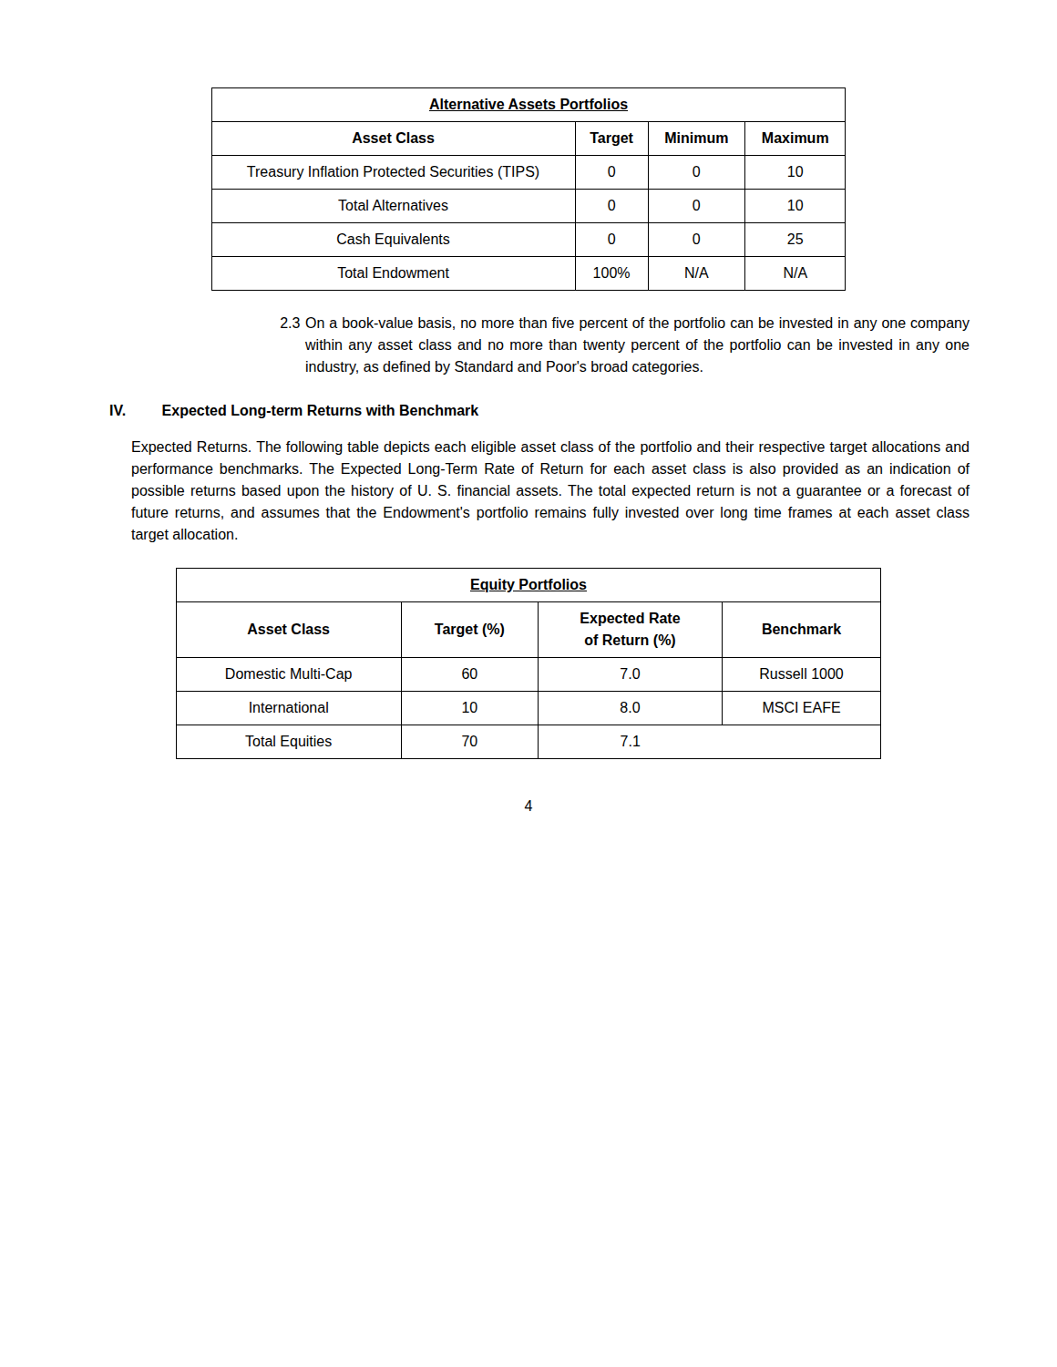Alternative Assets Portfolios
| Asset Class | Target | Minimum | Maximum |
| --- | --- | --- | --- |
| Treasury Inflation Protected Securities (TIPS) | 0 | 0 | 10 |
| Total Alternatives | 0 | 0 | 10 |
| Cash Equivalents | 0 | 0 | 25 |
| Total Endowment | 100% | N/A | N/A |
2.3 On a book-value basis, no more than five percent of the portfolio can be invested in any one company within any asset class and no more than twenty percent of the portfolio can be invested in any one industry, as defined by Standard and Poor's broad categories.
IV. Expected Long-term Returns with Benchmark
Expected Returns. The following table depicts each eligible asset class of the portfolio and their respective target allocations and performance benchmarks. The Expected Long-Term Rate of Return for each asset class is also provided as an indication of possible returns based upon the history of U. S. financial assets. The total expected return is not a guarantee or a forecast of future returns, and assumes that the Endowment's portfolio remains fully invested over long time frames at each asset class target allocation.
Equity Portfolios
| Asset Class | Target (%) | Expected Rate of Return (%) | Benchmark |
| --- | --- | --- | --- |
| Domestic Multi-Cap | 60 | 7.0 | Russell 1000 |
| International | 10 | 8.0 | MSCI EAFE |
| Total Equities | 70 | 7.1 | |
4